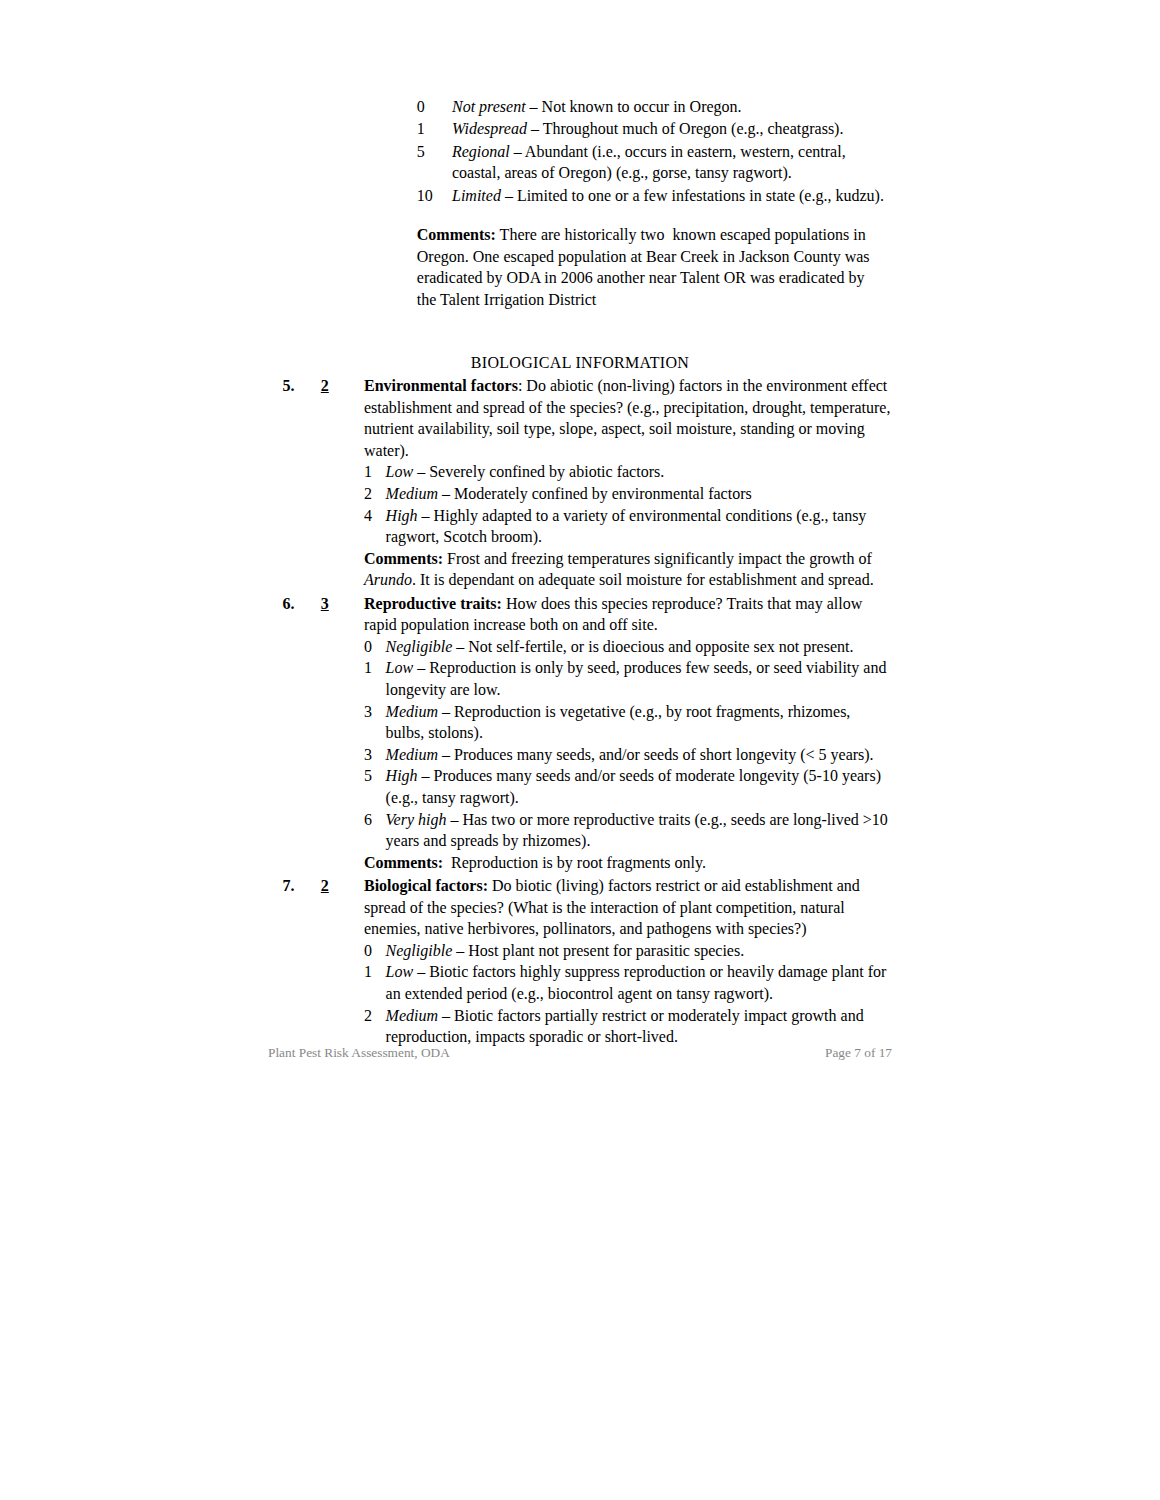0 Not present – Not known to occur in Oregon.
1 Widespread – Throughout much of Oregon (e.g., cheatgrass).
5 Regional – Abundant (i.e., occurs in eastern, western, central, coastal, areas of Oregon) (e.g., gorse, tansy ragwort).
10 Limited – Limited to one or a few infestations in state (e.g., kudzu).
Comments: There are historically two known escaped populations in Oregon. One escaped population at Bear Creek in Jackson County was eradicated by ODA in 2006 another near Talent OR was eradicated by the Talent Irrigation District
BIOLOGICAL INFORMATION
5.
2
Environmental factors: Do abiotic (non-living) factors in the environment effect establishment and spread of the species? (e.g., precipitation, drought, temperature, nutrient availability, soil type, slope, aspect, soil moisture, standing or moving water).
1 Low – Severely confined by abiotic factors.
2 Medium – Moderately confined by environmental factors
4 High – Highly adapted to a variety of environmental conditions (e.g., tansy ragwort, Scotch broom).
Comments: Frost and freezing temperatures significantly impact the growth of Arundo. It is dependant on adequate soil moisture for establishment and spread.
6.
3
Reproductive traits: How does this species reproduce? Traits that may allow rapid population increase both on and off site.
0 Negligible – Not self-fertile, or is dioecious and opposite sex not present.
1 Low – Reproduction is only by seed, produces few seeds, or seed viability and longevity are low.
3 Medium – Reproduction is vegetative (e.g., by root fragments, rhizomes, bulbs, stolons).
3 Medium – Produces many seeds, and/or seeds of short longevity (< 5 years).
5 High – Produces many seeds and/or seeds of moderate longevity (5-10 years) (e.g., tansy ragwort).
6 Very high – Has two or more reproductive traits (e.g., seeds are long-lived >10 years and spreads by rhizomes).
Comments: Reproduction is by root fragments only.
7.
2
Biological factors: Do biotic (living) factors restrict or aid establishment and spread of the species? (What is the interaction of plant competition, natural enemies, native herbivores, pollinators, and pathogens with species?)
0 Negligible – Host plant not present for parasitic species.
1 Low – Biotic factors highly suppress reproduction or heavily damage plant for an extended period (e.g., biocontrol agent on tansy ragwort).
2 Medium – Biotic factors partially restrict or moderately impact growth and reproduction, impacts sporadic or short-lived.
Plant Pest Risk Assessment, ODA Page 7 of 17